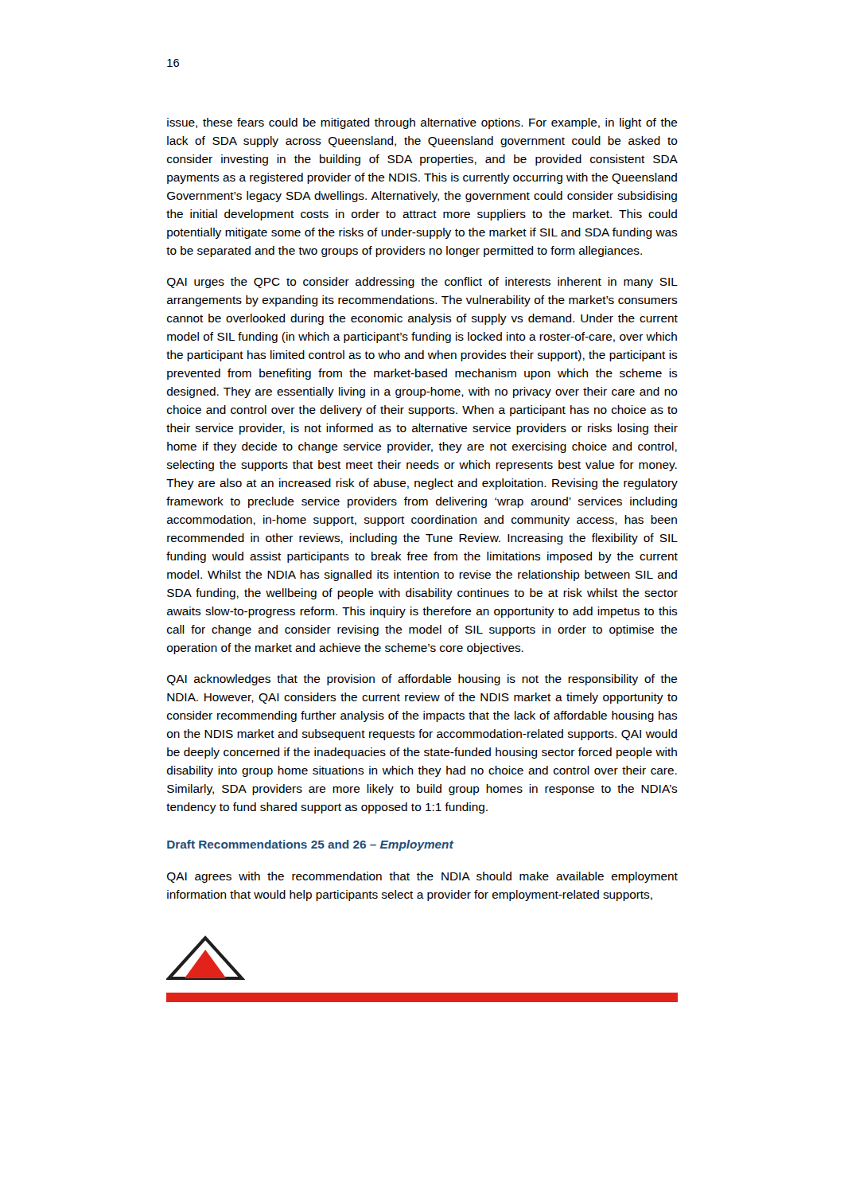16
issue, these fears could be mitigated through alternative options. For example, in light of the lack of SDA supply across Queensland, the Queensland government could be asked to consider investing in the building of SDA properties, and be provided consistent SDA payments as a registered provider of the NDIS. This is currently occurring with the Queensland Government’s legacy SDA dwellings. Alternatively, the government could consider subsidising the initial development costs in order to attract more suppliers to the market. This could potentially mitigate some of the risks of under-supply to the market if SIL and SDA funding was to be separated and the two groups of providers no longer permitted to form allegiances.
QAI urges the QPC to consider addressing the conflict of interests inherent in many SIL arrangements by expanding its recommendations. The vulnerability of the market’s consumers cannot be overlooked during the economic analysis of supply vs demand. Under the current model of SIL funding (in which a participant’s funding is locked into a roster-of-care, over which the participant has limited control as to who and when provides their support), the participant is prevented from benefiting from the market-based mechanism upon which the scheme is designed. They are essentially living in a group-home, with no privacy over their care and no choice and control over the delivery of their supports. When a participant has no choice as to their service provider, is not informed as to alternative service providers or risks losing their home if they decide to change service provider, they are not exercising choice and control, selecting the supports that best meet their needs or which represents best value for money. They are also at an increased risk of abuse, neglect and exploitation. Revising the regulatory framework to preclude service providers from delivering ‘wrap around’ services including accommodation, in-home support, support coordination and community access, has been recommended in other reviews, including the Tune Review. Increasing the flexibility of SIL funding would assist participants to break free from the limitations imposed by the current model. Whilst the NDIA has signalled its intention to revise the relationship between SIL and SDA funding, the wellbeing of people with disability continues to be at risk whilst the sector awaits slow-to-progress reform. This inquiry is therefore an opportunity to add impetus to this call for change and consider revising the model of SIL supports in order to optimise the operation of the market and achieve the scheme’s core objectives.
QAI acknowledges that the provision of affordable housing is not the responsibility of the NDIA. However, QAI considers the current review of the NDIS market a timely opportunity to consider recommending further analysis of the impacts that the lack of affordable housing has on the NDIS market and subsequent requests for accommodation-related supports. QAI would be deeply concerned if the inadequacies of the state-funded housing sector forced people with disability into group home situations in which they had no choice and control over their care. Similarly, SDA providers are more likely to build group homes in response to the NDIA’s tendency to fund shared support as opposed to 1:1 funding.
Draft Recommendations 25 and 26 – Employment
QAI agrees with the recommendation that the NDIA should make available employment information that would help participants select a provider for employment-related supports,